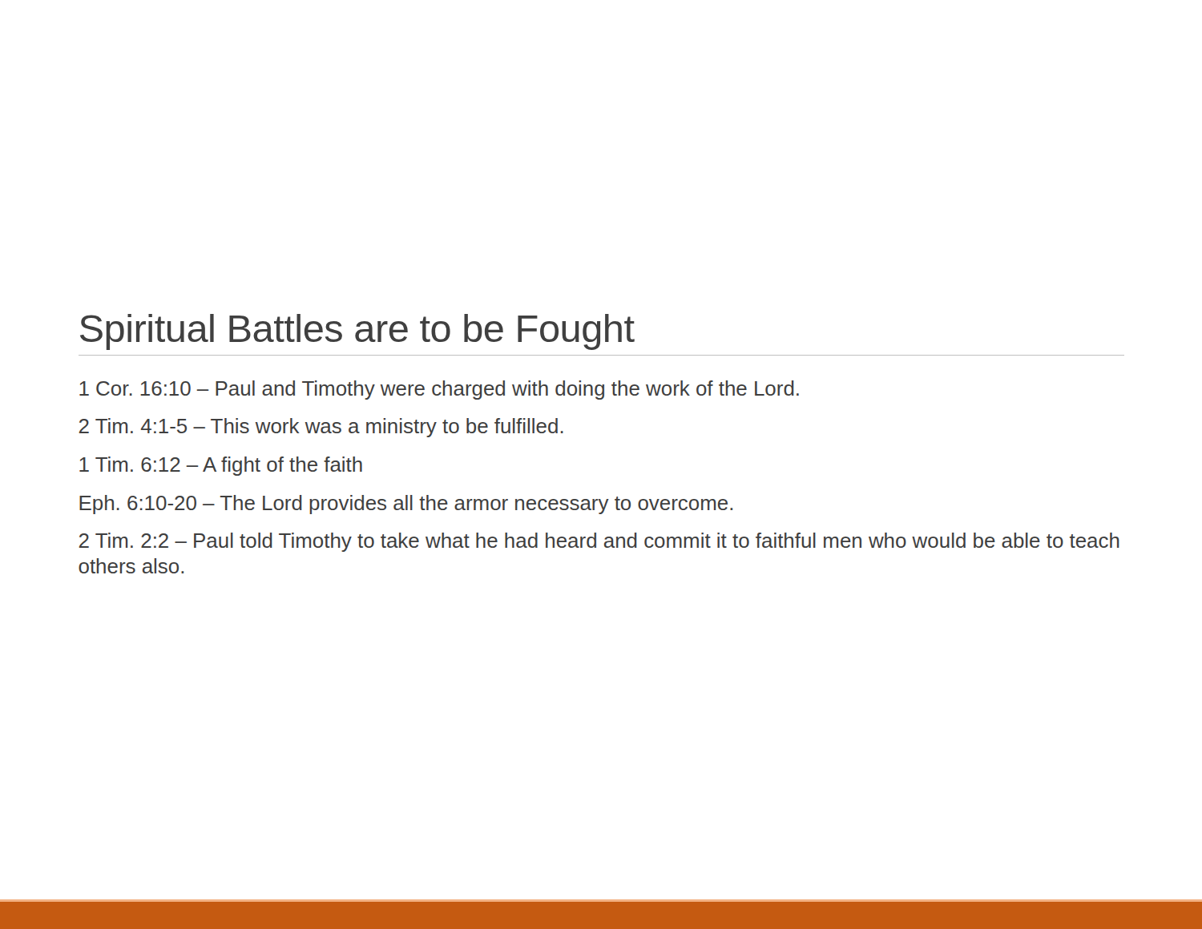Spiritual Battles are to be Fought
1 Cor. 16:10 – Paul and Timothy were charged with doing the work of the Lord.
2 Tim. 4:1-5 – This work was a ministry to be fulfilled.
1 Tim. 6:12 – A fight of the faith
Eph. 6:10-20 – The Lord provides all the armor necessary to overcome.
2 Tim. 2:2 – Paul told Timothy to take what he had heard and commit it to faithful men who would be able to teach others also.